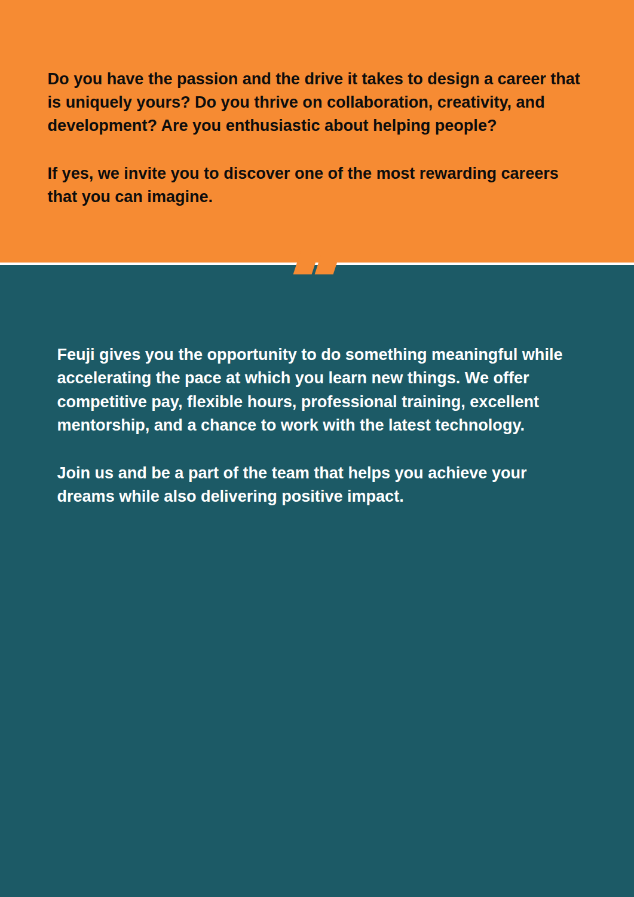Do you have the passion and the drive it takes to design a career that is uniquely yours? Do you thrive on collaboration, creativity, and development? Are you enthusiastic about helping people?
If yes, we invite you to discover one of the most rewarding careers that you can imagine.
Feuji gives you the opportunity to do something meaningful while accelerating the pace at which you learn new things. We offer competitive pay, flexible hours, professional training, excellent mentorship, and a chance to work with the latest technology.
Join us and be a part of the team that helps you achieve your dreams while also delivering positive impact.